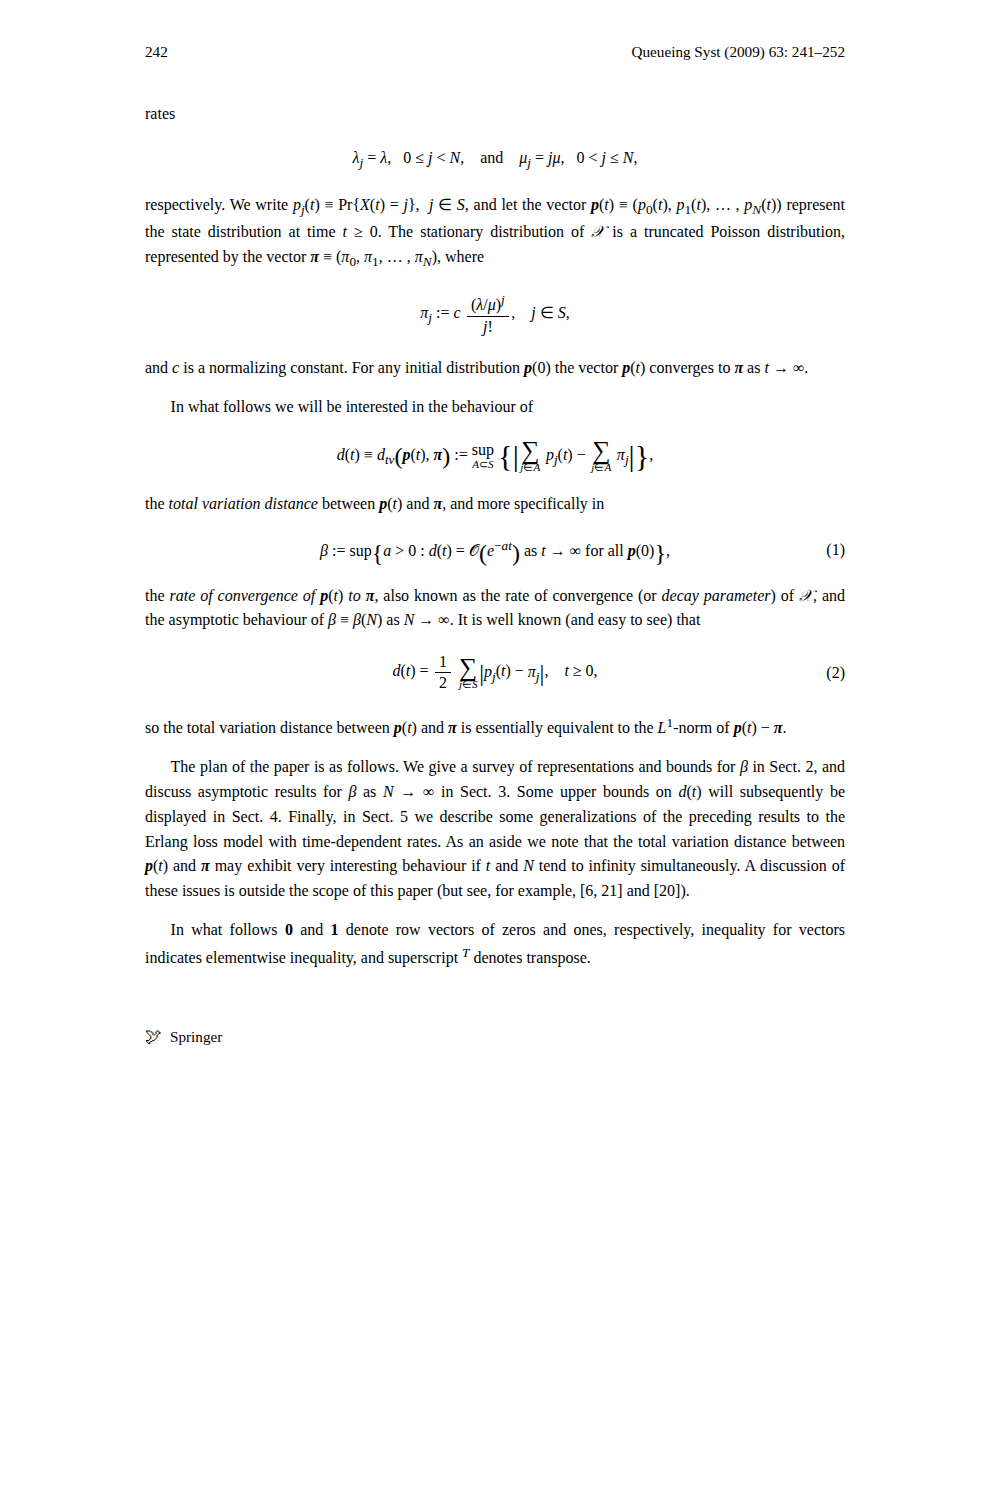242 Queueing Syst (2009) 63: 241–252
rates
λj = λ, 0 ≤ j < N, and μj = jμ, 0 < j ≤ N,
respectively. We write pj(t) ≡ Pr{X(t) = j}, j ∈ S, and let the vector p(t) ≡ (p0(t), p1(t), … , pN(t)) represent the state distribution at time t ≥ 0. The stationary distribution of 𝒳 is a truncated Poisson distribution, represented by the vector π ≡ (π0, π1, … , πN), where
πj := c (λ/μ)j j!, j ∈ S,
and c is a normalizing constant. For any initial distribution p(0) the vector p(t) converges to π as t → ∞.
In what follows we will be interested in the behaviour of
d(t) ≡ dtv(p(t), π) := sup A⊂S {|∑j∈A pj(t) − ∑j∈A πj|},
the total variation distance between p(t) and π, and more specifically in
β := sup{a > 0 : d(t) = 𝒪(e−at) as t → ∞ for all p(0)}, (1)
the rate of convergence of p(t) to π, also known as the rate of convergence (or decay parameter) of 𝒳, and the asymptotic behaviour of β ≡ β(N) as N → ∞. It is well known (and easy to see) that
d(t) = 12 ∑j∈S|pj(t) − πj|, t ≥ 0, (2)
so the total variation distance between p(t) and π is essentially equivalent to the L1-norm of p(t) − π.
The plan of the paper is as follows. We give a survey of representations and bounds for β in Sect. 2, and discuss asymptotic results for β as N → ∞ in Sect. 3. Some upper bounds on d(t) will subsequently be displayed in Sect. 4. Finally, in Sect. 5 we describe some generalizations of the preceding results to the Erlang loss model with time-dependent rates. As an aside we note that the total variation distance between p(t) and π may exhibit very interesting behaviour if t and N tend to infinity simultaneously. A discussion of these issues is outside the scope of this paper (but see, for example, [6, 21] and [20]).
In what follows 0 and 1 denote row vectors of zeros and ones, respectively, inequality for vectors indicates elementwise inequality, and superscript T denotes transpose.
🕊 Springer